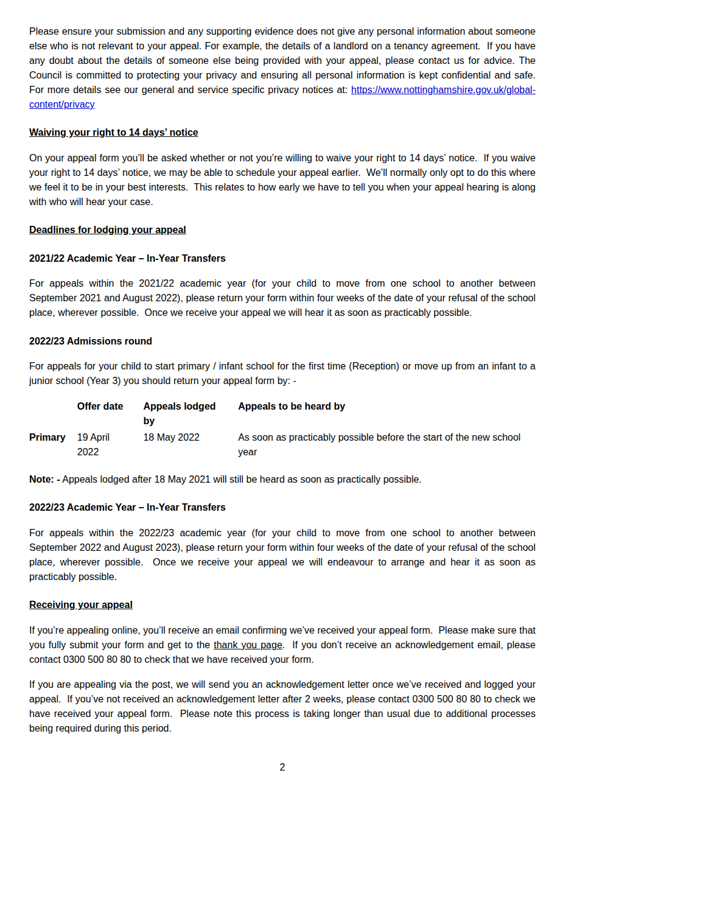Please ensure your submission and any supporting evidence does not give any personal information about someone else who is not relevant to your appeal. For example, the details of a landlord on a tenancy agreement. If you have any doubt about the details of someone else being provided with your appeal, please contact us for advice. The Council is committed to protecting your privacy and ensuring all personal information is kept confidential and safe. For more details see our general and service specific privacy notices at: https://www.nottinghamshire.gov.uk/global-content/privacy
Waiving your right to 14 days’ notice
On your appeal form you’ll be asked whether or not you’re willing to waive your right to 14 days’ notice. If you waive your right to 14 days’ notice, we may be able to schedule your appeal earlier. We’ll normally only opt to do this where we feel it to be in your best interests. This relates to how early we have to tell you when your appeal hearing is along with who will hear your case.
Deadlines for lodging your appeal
2021/22 Academic Year – In-Year Transfers
For appeals within the 2021/22 academic year (for your child to move from one school to another between September 2021 and August 2022), please return your form within four weeks of the date of your refusal of the school place, wherever possible. Once we receive your appeal we will hear it as soon as practicably possible.
2022/23 Admissions round
For appeals for your child to start primary / infant school for the first time (Reception) or move up from an infant to a junior school (Year 3) you should return your appeal form by: -
| | Offer date | Appeals lodged by | Appeals to be heard by |
| Primary | 19 April 2022 | 18 May 2022 | As soon as practicably possible before the start of the new school year |
Note: - Appeals lodged after 18 May 2021 will still be heard as soon as practically possible.
2022/23 Academic Year – In-Year Transfers
For appeals within the 2022/23 academic year (for your child to move from one school to another between September 2022 and August 2023), please return your form within four weeks of the date of your refusal of the school place, wherever possible. Once we receive your appeal we will endeavour to arrange and hear it as soon as practicably possible.
Receiving your appeal
If you’re appealing online, you’ll receive an email confirming we’ve received your appeal form. Please make sure that you fully submit your form and get to the thank you page. If you don’t receive an acknowledgement email, please contact 0300 500 80 80 to check that we have received your form.
If you are appealing via the post, we will send you an acknowledgement letter once we’ve received and logged your appeal. If you’ve not received an acknowledgement letter after 2 weeks, please contact 0300 500 80 80 to check we have received your appeal form. Please note this process is taking longer than usual due to additional processes being required during this period.
2